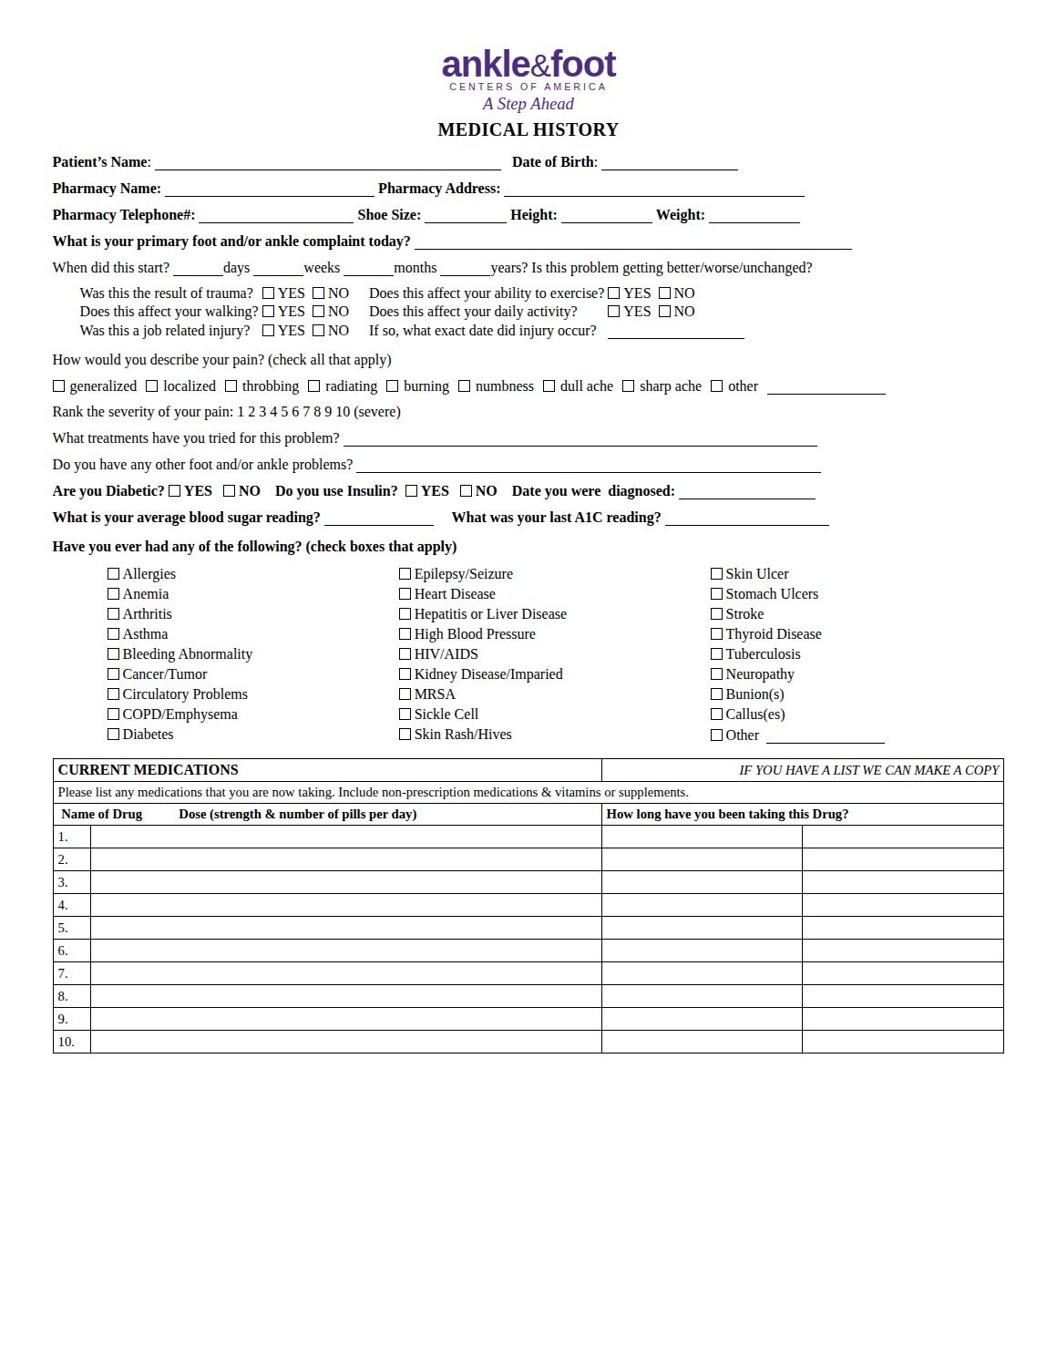ankle&foot
CENTERS OF AMERICA
A Step Ahead
MEDICAL HISTORY
Patient’s Name: Date of Birth:
Pharmacy Name: Pharmacy Address:
Pharmacy Telephone#: Shoe Size: Height: Weight:
What is your primary foot and/or ankle complaint today?
When did this start? days weeks months years? Is this problem getting better/worse/unchanged?
| Was this the result of trauma? | YES NO | Does this affect your ability to exercise? | YES NO |
| Does this affect your walking? | YES NO | Does this affect your daily activity? | YES NO |
| Was this a job related injury? | YES NO | If so, what exact date did injury occur? | |
How would you describe your pain? (check all that apply)
generalized localized throbbing radiating burning numbness dull ache sharp ache other
Rank the severity of your pain: 1 2 3 4 5 6 7 8 9 10 (severe)
What treatments have you tried for this problem?
Do you have any other foot and/or ankle problems?
Are you Diabetic? YES NO Do you use Insulin? YES NO Date you were diagnosed:
What is your average blood sugar reading? What was your last A1C reading?
Have you ever had any of the following? (check boxes that apply)
| Allergies | Epilepsy/Seizure | Skin Ulcer |
| Anemia | Heart Disease | Stomach Ulcers |
| Arthritis | Hepatitis or Liver Disease | Stroke |
| Asthma | High Blood Pressure | Thyroid Disease |
| Bleeding Abnormality | HIV/AIDS | Tuberculosis |
| Cancer/Tumor | Kidney Disease/Imparied | Neuropathy |
| Circulatory Problems | MRSA | Bunion(s) |
| COPD/Emphysema | Sickle Cell | Callus(es) |
| Diabetes | Skin Rash/Hives | Other |
| CURRENT MEDICATIONS | IF YOU HAVE A LIST WE CAN MAKE A COPY |
| Please list any medications that you are now taking. Include non-prescription medications & vitamins or supplements. |
| Name of Drug Dose (strength & number of pills per day) | How long have you been taking this Drug? |
| 1. | | | |
| 2. | | | |
| 3. | | | |
| 4. | | | |
| 5. | | | |
| 6. | | | |
| 7. | | | |
| 8. | | | |
| 9. | | | |
| 10. | | | |